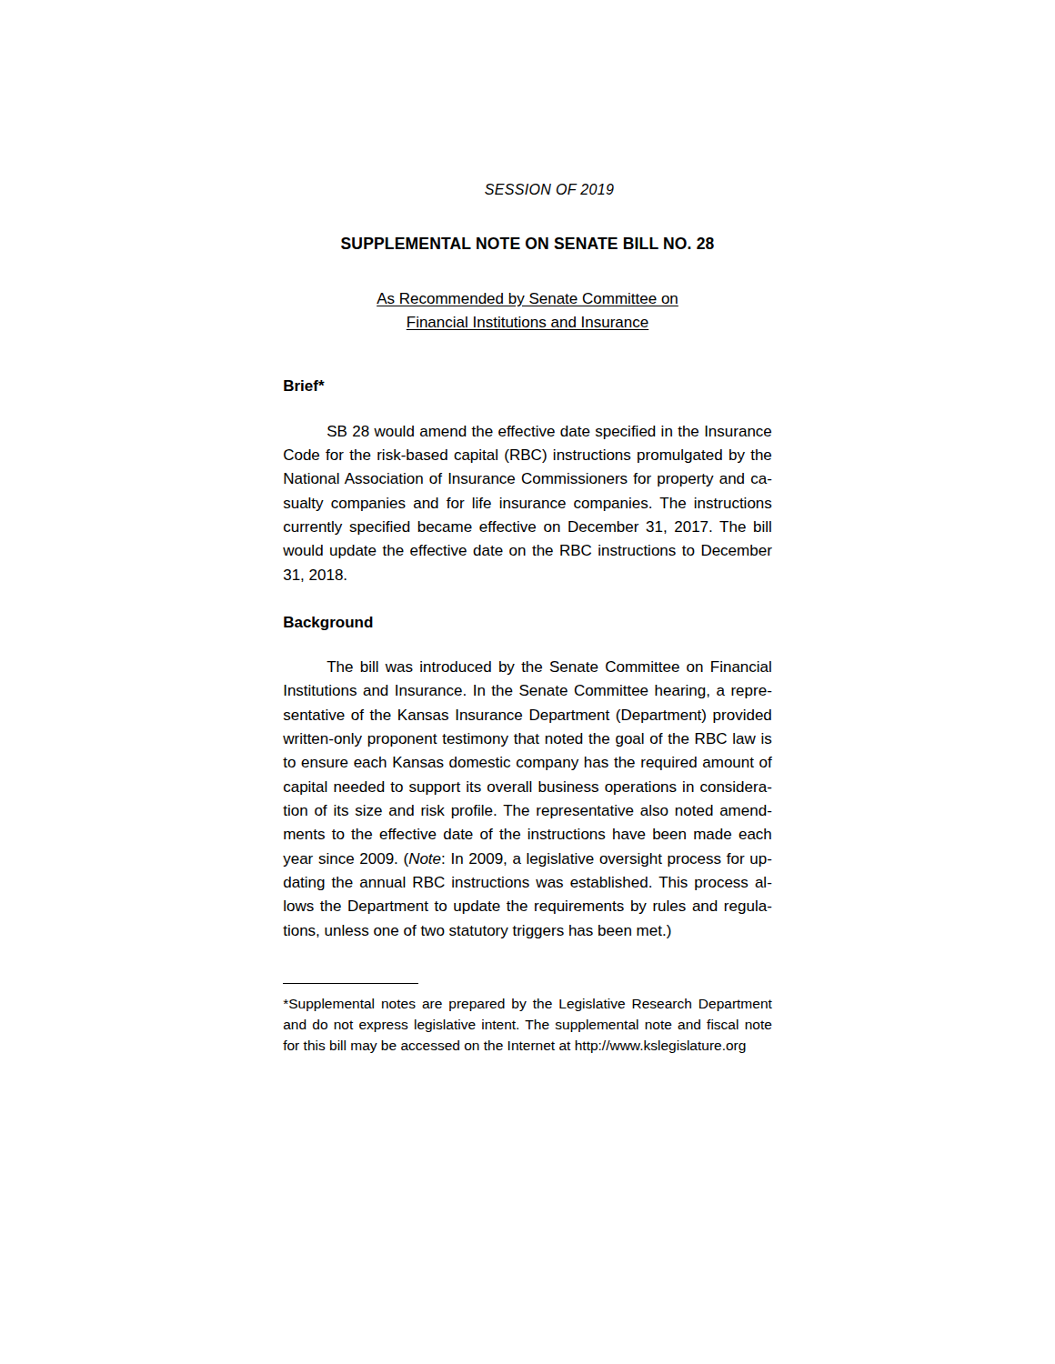SESSION OF 2019
SUPPLEMENTAL NOTE ON SENATE BILL NO. 28
As Recommended by Senate Committee on Financial Institutions and Insurance
Brief*
SB 28 would amend the effective date specified in the Insurance Code for the risk-based capital (RBC) instructions promulgated by the National Association of Insurance Commissioners for property and casualty companies and for life insurance companies. The instructions currently specified became effective on December 31, 2017. The bill would update the effective date on the RBC instructions to December 31, 2018.
Background
The bill was introduced by the Senate Committee on Financial Institutions and Insurance. In the Senate Committee hearing, a representative of the Kansas Insurance Department (Department) provided written-only proponent testimony that noted the goal of the RBC law is to ensure each Kansas domestic company has the required amount of capital needed to support its overall business operations in consideration of its size and risk profile. The representative also noted amendments to the effective date of the instructions have been made each year since 2009. (Note: In 2009, a legislative oversight process for updating the annual RBC instructions was established. This process allows the Department to update the requirements by rules and regulations, unless one of two statutory triggers has been met.)
*Supplemental notes are prepared by the Legislative Research Department and do not express legislative intent. The supplemental note and fiscal note for this bill may be accessed on the Internet at http://www.kslegislature.org